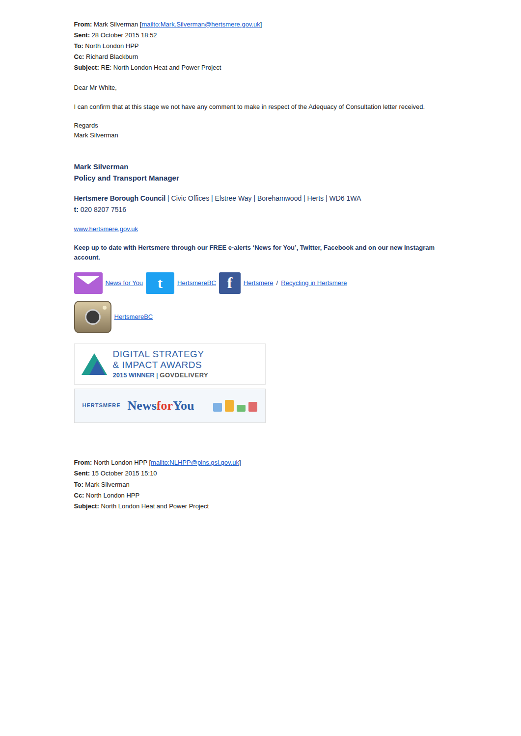From: Mark Silverman [mailto:Mark.Silverman@hertsmere.gov.uk]
Sent: 28 October 2015 18:52
To: North London HPP
Cc: Richard Blackburn
Subject: RE: North London Heat and Power Project
Dear Mr White,
I can confirm that at this stage we not have any comment to make in respect of the Adequacy of Consultation letter received.
Regards
Mark Silverman
Mark Silverman
Policy and Transport Manager
Hertsmere Borough Council | Civic Offices | Elstree Way | Borehamwood | Herts | WD6 1WA
t: 020 8207 7516
www.hertsmere.gov.uk
Keep up to date with Hertsmere through our FREE e-alerts ‘News for You’, Twitter, Facebook and on our new Instagram account.
News for You HertsmereBC Hertsmere / Recycling in Hertsmere
HertsmereBC
DIGITAL STRATEGY
& IMPACT AWARDS
2015 WINNER | GOVDELIVERY
HERTSMERE
Newsfor You
From: North London HPP [mailto:NLHPP@pins.gsi.gov.uk]
Sent: 15 October 2015 15:10
To: Mark Silverman
Cc: North London HPP
Subject: North London Heat and Power Project